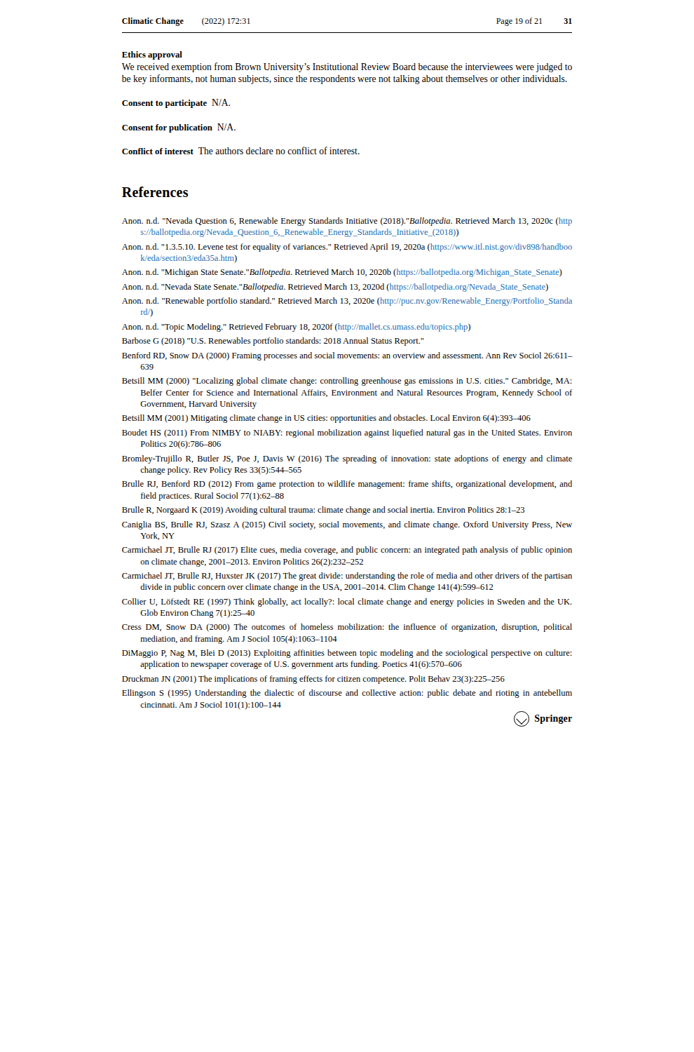Climatic Change (2022) 172:31
Page 19 of 21 31
Ethics approval
We received exemption from Brown University’s Institutional Review Board because the interviewees were judged to be key informants, not human subjects, since the respondents were not talking about themselves or other individuals.
Consent to participate N/A.
Consent for publication N/A.
Conflict of interest The authors declare no conflict of interest.
References
Anon. n.d. "Nevada Question 6, Renewable Energy Standards Initiative (2018)."Ballotpedia. Retrieved March 13, 2020c (https://ballotpedia.org/Nevada_Question_6,_Renewable_Energy_Standards_Initiative_(2018))
Anon. n.d. "1.3.5.10. Levene test for equality of variances." Retrieved April 19, 2020a (https://www.itl.nist.gov/div898/handbook/eda/section3/eda35a.htm)
Anon. n.d. "Michigan State Senate."Ballotpedia. Retrieved March 10, 2020b (https://ballotpedia.org/Michigan_State_Senate)
Anon. n.d. "Nevada State Senate."Ballotpedia. Retrieved March 13, 2020d (https://ballotpedia.org/Nevada_State_Senate)
Anon. n.d. "Renewable portfolio standard." Retrieved March 13, 2020e (http://puc.nv.gov/Renewable_Energy/Portfolio_Standard/)
Anon. n.d. "Topic Modeling." Retrieved February 18, 2020f (http://mallet.cs.umass.edu/topics.php)
Barbose G (2018) "U.S. Renewables portfolio standards: 2018 Annual Status Report."
Benford RD, Snow DA (2000) Framing processes and social movements: an overview and assessment. Ann Rev Sociol 26:611–639
Betsill MM (2000) "Localizing global climate change: controlling greenhouse gas emissions in U.S. cities." Cambridge, MA: Belfer Center for Science and International Affairs, Environment and Natural Resources Program, Kennedy School of Government, Harvard University
Betsill MM (2001) Mitigating climate change in US cities: opportunities and obstacles. Local Environ 6(4):393–406
Boudet HS (2011) From NIMBY to NIABY: regional mobilization against liquefied natural gas in the United States. Environ Politics 20(6):786–806
Bromley-Trujillo R, Butler JS, Poe J, Davis W (2016) The spreading of innovation: state adoptions of energy and climate change policy. Rev Policy Res 33(5):544–565
Brulle RJ, Benford RD (2012) From game protection to wildlife management: frame shifts, organizational development, and field practices. Rural Sociol 77(1):62–88
Brulle R, Norgaard K (2019) Avoiding cultural trauma: climate change and social inertia. Environ Politics 28:1–23
Caniglia BS, Brulle RJ, Szasz A (2015) Civil society, social movements, and climate change. Oxford University Press, New York, NY
Carmichael JT, Brulle RJ (2017) Elite cues, media coverage, and public concern: an integrated path analysis of public opinion on climate change, 2001–2013. Environ Politics 26(2):232–252
Carmichael JT, Brulle RJ, Huxster JK (2017) The great divide: understanding the role of media and other drivers of the partisan divide in public concern over climate change in the USA, 2001–2014. Clim Change 141(4):599–612
Collier U, Löfstedt RE (1997) Think globally, act locally?: local climate change and energy policies in Sweden and the UK. Glob Environ Chang 7(1):25–40
Cress DM, Snow DA (2000) The outcomes of homeless mobilization: the influence of organization, disruption, political mediation, and framing. Am J Sociol 105(4):1063–1104
DiMaggio P, Nag M, Blei D (2013) Exploiting affinities between topic modeling and the sociological perspective on culture: application to newspaper coverage of U.S. government arts funding. Poetics 41(6):570–606
Druckman JN (2001) The implications of framing effects for citizen competence. Polit Behav 23(3):225–256
Ellingson S (1995) Understanding the dialectic of discourse and collective action: public debate and rioting in antebellum cincinnati. Am J Sociol 101(1):100–144
Springer